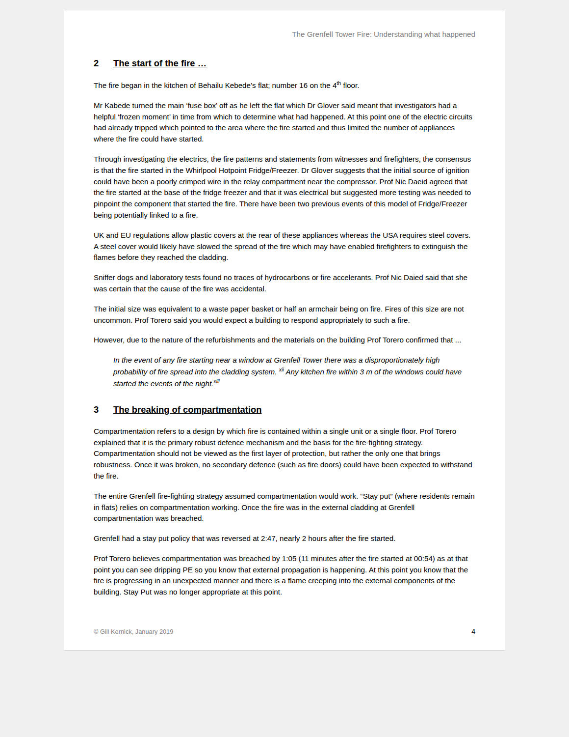The Grenfell Tower Fire: Understanding what happened
2 The start of the fire …
The fire began in the kitchen of Behailu Kebede’s flat; number 16 on the 4th floor.
Mr Kabede turned the main ‘fuse box’ off as he left the flat which Dr Glover said meant that investigators had a helpful ‘frozen moment’ in time from which to determine what had happened. At this point one of the electric circuits had already tripped which pointed to the area where the fire started and thus limited the number of appliances where the fire could have started.
Through investigating the electrics, the fire patterns and statements from witnesses and firefighters, the consensus is that the fire started in the Whirlpool Hotpoint Fridge/Freezer. Dr Glover suggests that the initial source of ignition could have been a poorly crimped wire in the relay compartment near the compressor. Prof Nic Daeid agreed that the fire started at the base of the fridge freezer and that it was electrical but suggested more testing was needed to pinpoint the component that started the fire. There have been two previous events of this model of Fridge/Freezer being potentially linked to a fire.
UK and EU regulations allow plastic covers at the rear of these appliances whereas the USA requires steel covers. A steel cover would likely have slowed the spread of the fire which may have enabled firefighters to extinguish the flames before they reached the cladding.
Sniffer dogs and laboratory tests found no traces of hydrocarbons or fire accelerants. Prof Nic Daied said that she was certain that the cause of the fire was accidental.
The initial size was equivalent to a waste paper basket or half an armchair being on fire. Fires of this size are not uncommon. Prof Torero said you would expect a building to respond appropriately to such a fire.
However, due to the nature of the refurbishments and the materials on the building Prof Torero confirmed that ...
In the event of any fire starting near a window at Grenfell Tower there was a disproportionately high probability of fire spread into the cladding system. xii Any kitchen fire within 3 m of the windows could have started the events of the night.xiii
3 The breaking of compartmentation
Compartmentation refers to a design by which fire is contained within a single unit or a single floor. Prof Torero explained that it is the primary robust defence mechanism and the basis for the fire-fighting strategy. Compartmentation should not be viewed as the first layer of protection, but rather the only one that brings robustness. Once it was broken, no secondary defence (such as fire doors) could have been expected to withstand the fire.
The entire Grenfell fire-fighting strategy assumed compartmentation would work. “Stay put” (where residents remain in flats) relies on compartmentation working. Once the fire was in the external cladding at Grenfell compartmentation was breached.
Grenfell had a stay put policy that was reversed at 2:47, nearly 2 hours after the fire started.
Prof Torero believes compartmentation was breached by 1:05 (11 minutes after the fire started at 00:54) as at that point you can see dripping PE so you know that external propagation is happening. At this point you know that the fire is progressing in an unexpected manner and there is a flame creeping into the external components of the building. Stay Put was no longer appropriate at this point.
© Gill Kernick, January 2019 4